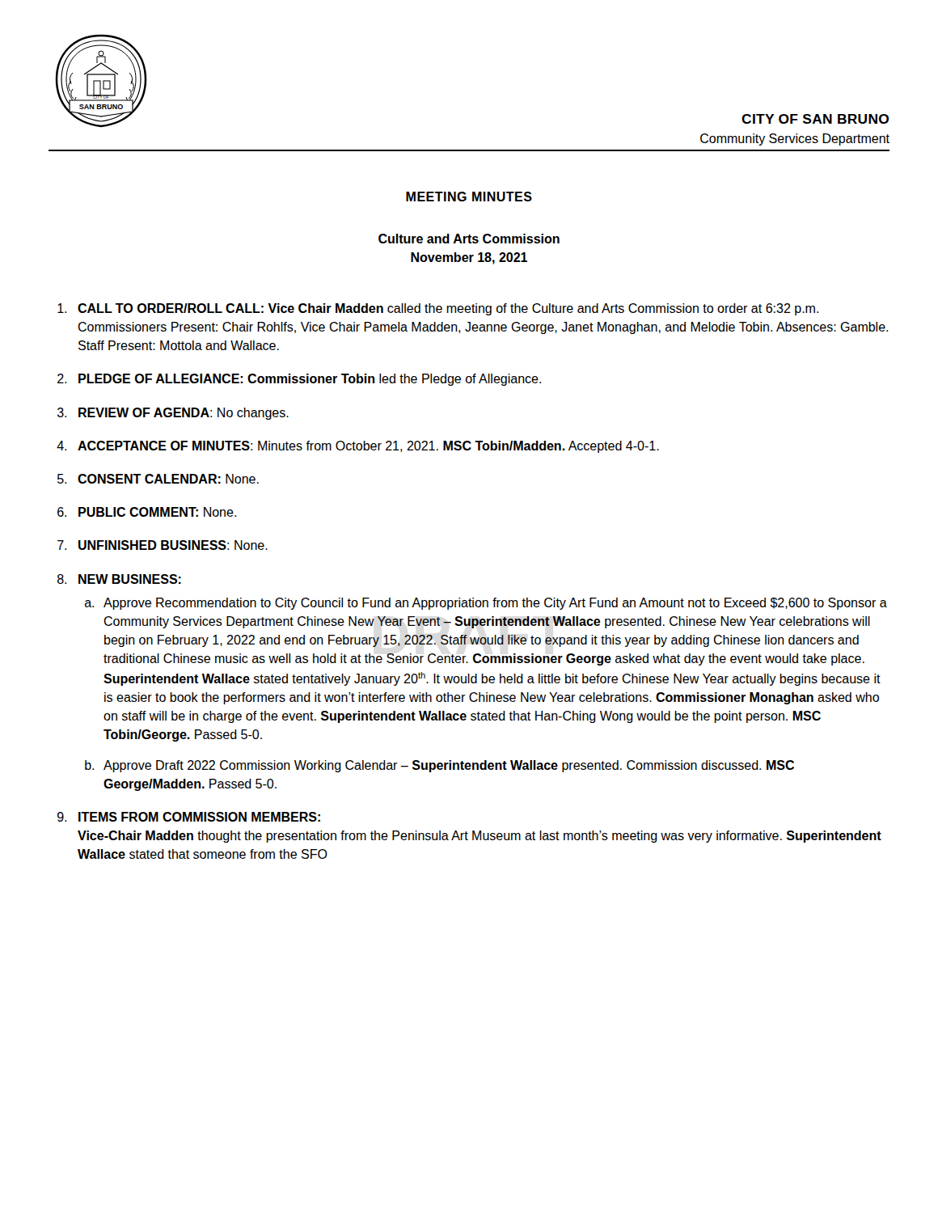DRAFT
SAN BRUNO CITY OF
CITY OF SAN BRUNO
Community Services Department
MEETING MINUTES
Culture and Arts Commission
November 18, 2021
CALL TO ORDER/ROLL CALL: Vice Chair Madden called the meeting of the Culture and Arts Commission to order at 6:32 p.m. Commissioners Present: Chair Rohlfs, Vice Chair Pamela Madden, Jeanne George, Janet Monaghan, and Melodie Tobin. Absences: Gamble. Staff Present: Mottola and Wallace.
PLEDGE OF ALLEGIANCE: Commissioner Tobin led the Pledge of Allegiance.
REVIEW OF AGENDA: No changes.
ACCEPTANCE OF MINUTES: Minutes from October 21, 2021. MSC Tobin/Madden. Accepted 4-0-1.
CONSENT CALENDAR: None.
PUBLIC COMMENT: None.
UNFINISHED BUSINESS: None.
NEW BUSINESS:
Approve Recommendation to City Council to Fund an Appropriation from the City Art Fund an Amount not to Exceed $2,600 to Sponsor a Community Services Department Chinese New Year Event – Superintendent Wallace presented. Chinese New Year celebrations will begin on February 1, 2022 and end on February 15, 2022. Staff would like to expand it this year by adding Chinese lion dancers and traditional Chinese music as well as hold it at the Senior Center. Commissioner George asked what day the event would take place. Superintendent Wallace stated tentatively January 20th. It would be held a little bit before Chinese New Year actually begins because it is easier to book the performers and it won’t interfere with other Chinese New Year celebrations. Commissioner Monaghan asked who on staff will be in charge of the event. Superintendent Wallace stated that Han-Ching Wong would be the point person. MSC Tobin/George. Passed 5-0.
Approve Draft 2022 Commission Working Calendar – Superintendent Wallace presented. Commission discussed. MSC George/Madden. Passed 5-0.
ITEMS FROM COMMISSION MEMBERS:
Vice-Chair Madden thought the presentation from the Peninsula Art Museum at last month’s meeting was very informative. Superintendent Wallace stated that someone from the SFO